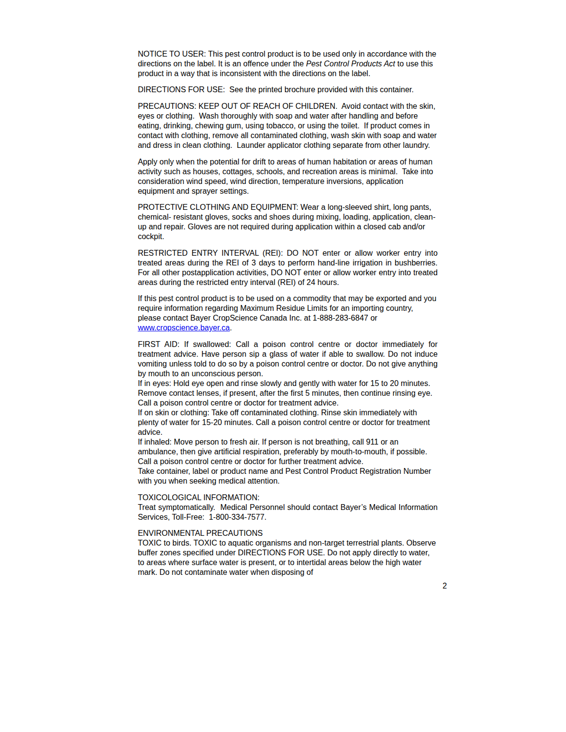NOTICE TO USER: This pest control product is to be used only in accordance with the directions on the label. It is an offence under the Pest Control Products Act to use this product in a way that is inconsistent with the directions on the label.
DIRECTIONS FOR USE: See the printed brochure provided with this container.
PRECAUTIONS: KEEP OUT OF REACH OF CHILDREN. Avoid contact with the skin, eyes or clothing. Wash thoroughly with soap and water after handling and before eating, drinking, chewing gum, using tobacco, or using the toilet. If product comes in contact with clothing, remove all contaminated clothing, wash skin with soap and water and dress in clean clothing. Launder applicator clothing separate from other laundry.
Apply only when the potential for drift to areas of human habitation or areas of human activity such as houses, cottages, schools, and recreation areas is minimal. Take into consideration wind speed, wind direction, temperature inversions, application equipment and sprayer settings.
PROTECTIVE CLOTHING AND EQUIPMENT: Wear a long-sleeved shirt, long pants, chemical- resistant gloves, socks and shoes during mixing, loading, application, clean-up and repair. Gloves are not required during application within a closed cab and/or cockpit.
RESTRICTED ENTRY INTERVAL (REI): DO NOT enter or allow worker entry into treated areas during the REI of 3 days to perform hand-line irrigation in bushberries. For all other postapplication activities, DO NOT enter or allow worker entry into treated areas during the restricted entry interval (REI) of 24 hours.
If this pest control product is to be used on a commodity that may be exported and you require information regarding Maximum Residue Limits for an importing country, please contact Bayer CropScience Canada Inc. at 1-888-283-6847 or www.cropscience.bayer.ca.
FIRST AID: If swallowed: Call a poison control centre or doctor immediately for treatment advice. Have person sip a glass of water if able to swallow. Do not induce vomiting unless told to do so by a poison control centre or doctor. Do not give anything by mouth to an unconscious person.
If in eyes: Hold eye open and rinse slowly and gently with water for 15 to 20 minutes. Remove contact lenses, if present, after the first 5 minutes, then continue rinsing eye. Call a poison control centre or doctor for treatment advice.
If on skin or clothing: Take off contaminated clothing. Rinse skin immediately with plenty of water for 15-20 minutes. Call a poison control centre or doctor for treatment advice.
If inhaled: Move person to fresh air. If person is not breathing, call 911 or an ambulance, then give artificial respiration, preferably by mouth-to-mouth, if possible. Call a poison control centre or doctor for further treatment advice.
Take container, label or product name and Pest Control Product Registration Number with you when seeking medical attention.
TOXICOLOGICAL INFORMATION:
Treat symptomatically. Medical Personnel should contact Bayer’s Medical Information Services, Toll-Free: 1-800-334-7577.
ENVIRONMENTAL PRECAUTIONS
TOXIC to birds. TOXIC to aquatic organisms and non-target terrestrial plants. Observe buffer zones specified under DIRECTIONS FOR USE. Do not apply directly to water, to areas where surface water is present, or to intertidal areas below the high water mark. Do not contaminate water when disposing of
2